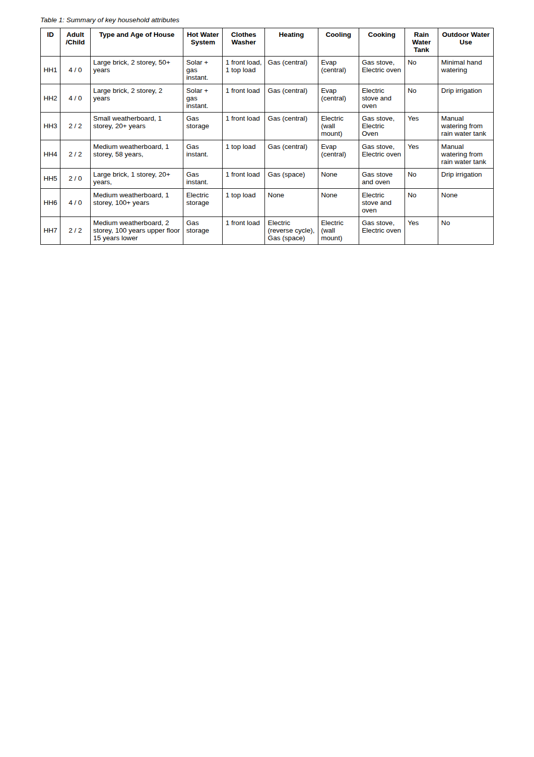Table 1: Summary of key household attributes
| ID | Adult /Child | Type and Age of House | Hot Water System | Clothes Washer | Heating | Cooling | Cooking | Rain Water Tank | Outdoor Water Use |
| --- | --- | --- | --- | --- | --- | --- | --- | --- | --- |
| HH1 | 4 / 0 | Large brick, 2 storey, 50+ years | Solar + gas instant. | 1 front load, 1 top load | Gas (central) | Evap (central) | Gas stove, Electric oven | No | Minimal hand watering |
| HH2 | 4 / 0 | Large brick, 2 storey, 2 years | Solar + gas instant. | 1 front load | Gas (central) | Evap (central) | Electric stove and oven | No | Drip irrigation |
| HH3 | 2 / 2 | Small weatherboard, 1 storey, 20+ years | Gas storage | 1 front load | Gas (central) | Electric (wall mount) | Gas stove, Electric Oven | Yes | Manual watering from rain water tank |
| HH4 | 2 / 2 | Medium weatherboard, 1 storey, 58 years, | Gas instant. | 1 top load | Gas (central) | Evap (central) | Gas stove, Electric oven | Yes | Manual watering from rain water tank |
| HH5 | 2 / 0 | Large brick, 1 storey, 20+ years, | Gas instant. | 1 front load | Gas (space) | None | Gas stove and oven | No | Drip irrigation |
| HH6 | 4 / 0 | Medium weatherboard, 1 storey, 100+ years | Electric storage | 1 top load | None | None | Electric stove and oven | No | None |
| HH7 | 2 / 2 | Medium weatherboard, 2 storey, 100 years upper floor 15 years lower | Gas storage | 1 front load | Electric (reverse cycle), Gas (space) | Electric (wall mount) | Gas stove, Electric oven | Yes | No |